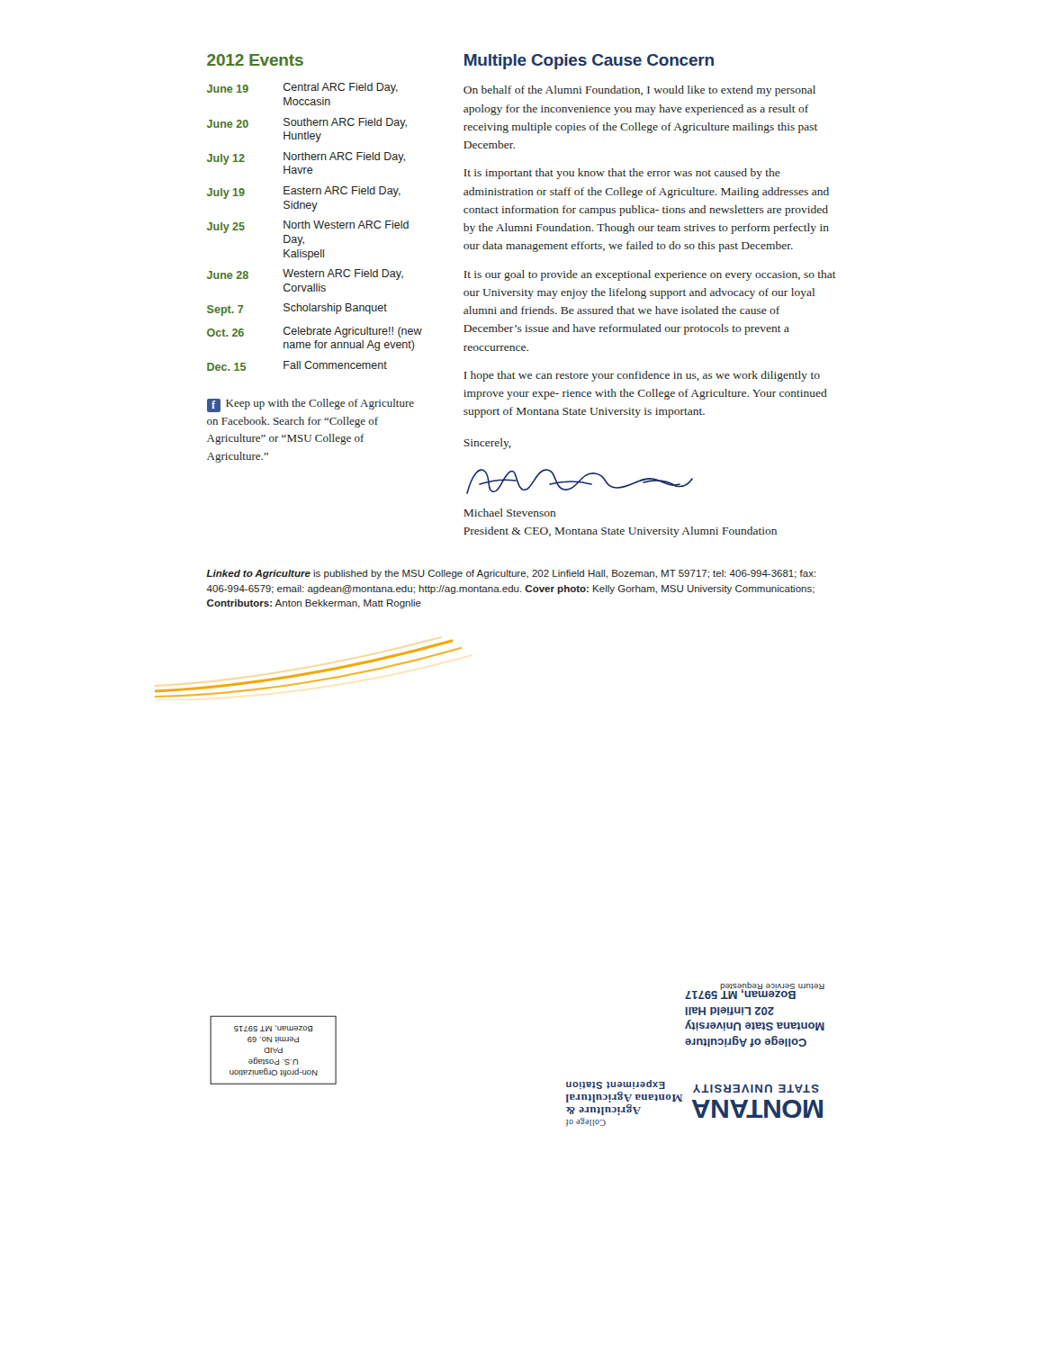2012 Events
| June 19 | Central ARC Field Day, Moccasin |
| June 20 | Southern ARC Field Day, Huntley |
| July 12 | Northern ARC Field Day, Havre |
| July 19 | Eastern ARC Field Day, Sidney |
| July 25 | North Western ARC Field Day, Kalispell |
| June 28 | Western ARC Field Day, Corvallis |
| Sept. 7 | Scholarship Banquet |
| Oct. 26 | Celebrate Agriculture!! (new name for annual Ag event) |
| Dec. 15 | Fall Commencement |
f Keep up with the College of Agriculture on Facebook. Search for “College of Agriculture” or “MSU College of Agriculture.”
Multiple Copies Cause Concern
On behalf of the Alumni Foundation, I would like to extend my personal apology for the inconvenience you may have experienced as a result of receiving multiple copies of the College of Agriculture mailings this past December.
It is important that you know that the error was not caused by the administration or staff of the College of Agriculture. Mailing addresses and contact information for campus publica- tions and newsletters are provided by the Alumni Foundation. Though our team strives to perform perfectly in our data management efforts, we failed to do so this past December.
It is our goal to provide an exceptional experience on every occasion, so that our University may enjoy the lifelong support and advocacy of our loyal alumni and friends. Be assured that we have isolated the cause of December’s issue and have reformulated our protocols to prevent a reoccurrence.
I hope that we can restore your confidence in us, as we work diligently to improve your expe- rience with the College of Agriculture. Your continued support of Montana State University is important.
Sincerely,
Michael Stevenson
President & CEO, Montana State University Alumni Foundation
Linked to Agriculture is published by the MSU College of Agriculture, 202 Linfield Hall, Bozeman, MT 59717; tel: 406-994-3681; fax: 406-994-6579; email: agdean@montana.edu; http://ag.montana.edu. Cover photo: Kelly Gorham, MSU University Communications; Contributors: Anton Bekkerman, Matt Rognlie
Return Service Requested
College of Agriculture
Montana State University
202 Linfield Hall
Bozeman, MT 59717
MONTANA
STATE UNIVERSITY
College of
Agriculture &
Montana Agricultural
Experiment Station
Non-profit Organization
U.S. Postage
PAID
Permit No. 69
Bozeman, MT 59715